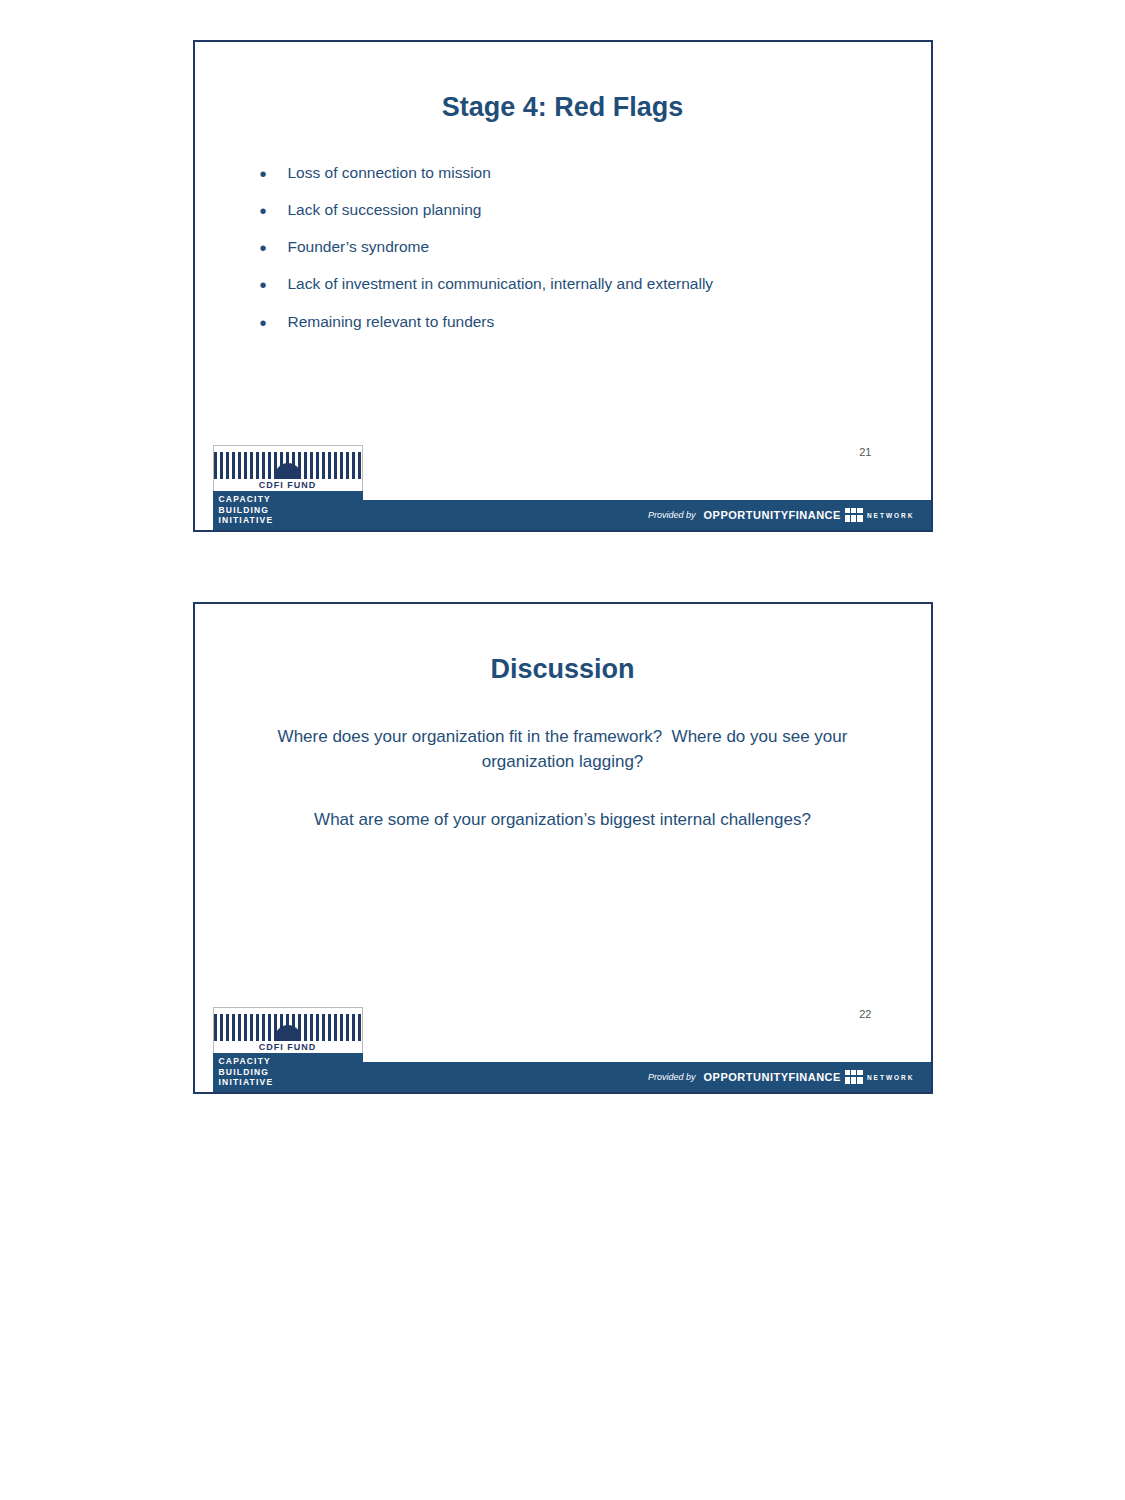Stage 4: Red Flags
Loss of connection to mission
Lack of succession planning
Founder’s syndrome
Lack of investment in communication, internally and externally
Remaining relevant to funders
21
CDFI FUND
CAPACITY
BUILDING
INITIATIVE
Provided by OPPORTUNITYFINANCE NETWORK
Discussion
Where does your organization fit in the framework? Where do you see your organization lagging?
What are some of your organization’s biggest internal challenges?
22
CDFI FUND
CAPACITY
BUILDING
INITIATIVE
Provided by OPPORTUNITYFINANCE NETWORK